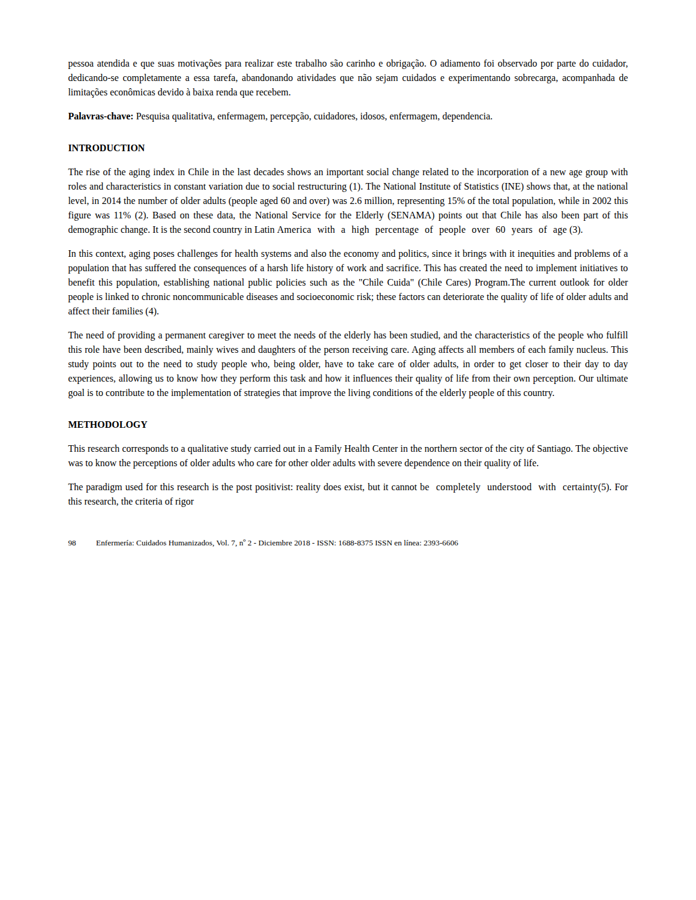pessoa atendida e que suas motivações para realizar este trabalho são carinho e obrigação. O adiamento foi observado por parte do cuidador, dedicando-se completamente a essa tarefa, abandonando atividades que não sejam cuidados e experimentando sobrecarga, acompanhada de limitações econômicas devido à baixa renda que recebem.
Palavras-chave: Pesquisa qualitativa, enfermagem, percepção, cuidadores, idosos, enfermagem, dependencia.
Introduction
The rise of the aging index in Chile in the last decades shows an important social change related to the incorporation of a new age group with roles and characteristics in constant variation due to social restructuring (1). The National Institute of Statistics (INE) shows that, at the national level, in 2014 the number of older adults (people aged 60 and over) was 2.6 million, representing 15% of the total population, while in 2002 this figure was 11% (2). Based on these data, the National Service for the Elderly (SENAMA) points out that Chile has also been part of this demographic change. It is the second country in Latin America with a high percentage of people over 60 years of age (3).
In this context, aging poses challenges for health systems and also the economy and politics, since it brings with it inequities and problems of a population that has suffered the consequences of a harsh life history of work and sacrifice. This has created the need to implement initiatives to benefit this population, establishing national public policies such as the "Chile Cuida" (Chile Cares) Program.The current outlook for older people is linked to chronic noncommunicable diseases and socioeconomic risk; these factors can deteriorate the quality of life of older adults and affect their families (4).
The need of providing a permanent caregiver to meet the needs of the elderly has been studied, and the characteristics of the people who fulfill this role have been described, mainly wives and daughters of the person receiving care. Aging affects all members of each family nucleus. This study points out to the need to study people who, being older, have to take care of older adults, in order to get closer to their day to day experiences, allowing us to know how they perform this task and how it influences their quality of life from their own perception. Our ultimate goal is to contribute to the implementation of strategies that improve the living conditions of the elderly people of this country.
Methodology
This research corresponds to a qualitative study carried out in a Family Health Center in the northern sector of the city of Santiago. The objective was to know the perceptions of older adults who care for other older adults with severe dependence on their quality of life.
The paradigm used for this research is the post positivist: reality does exist, but it cannot be completely understood with certainty(5). For this research, the criteria of rigor
98 Enfermería: Cuidados Humanizados, Vol. 7, nº 2 - Diciembre 2018 - ISSN: 1688-8375 ISSN en línea: 2393-6606